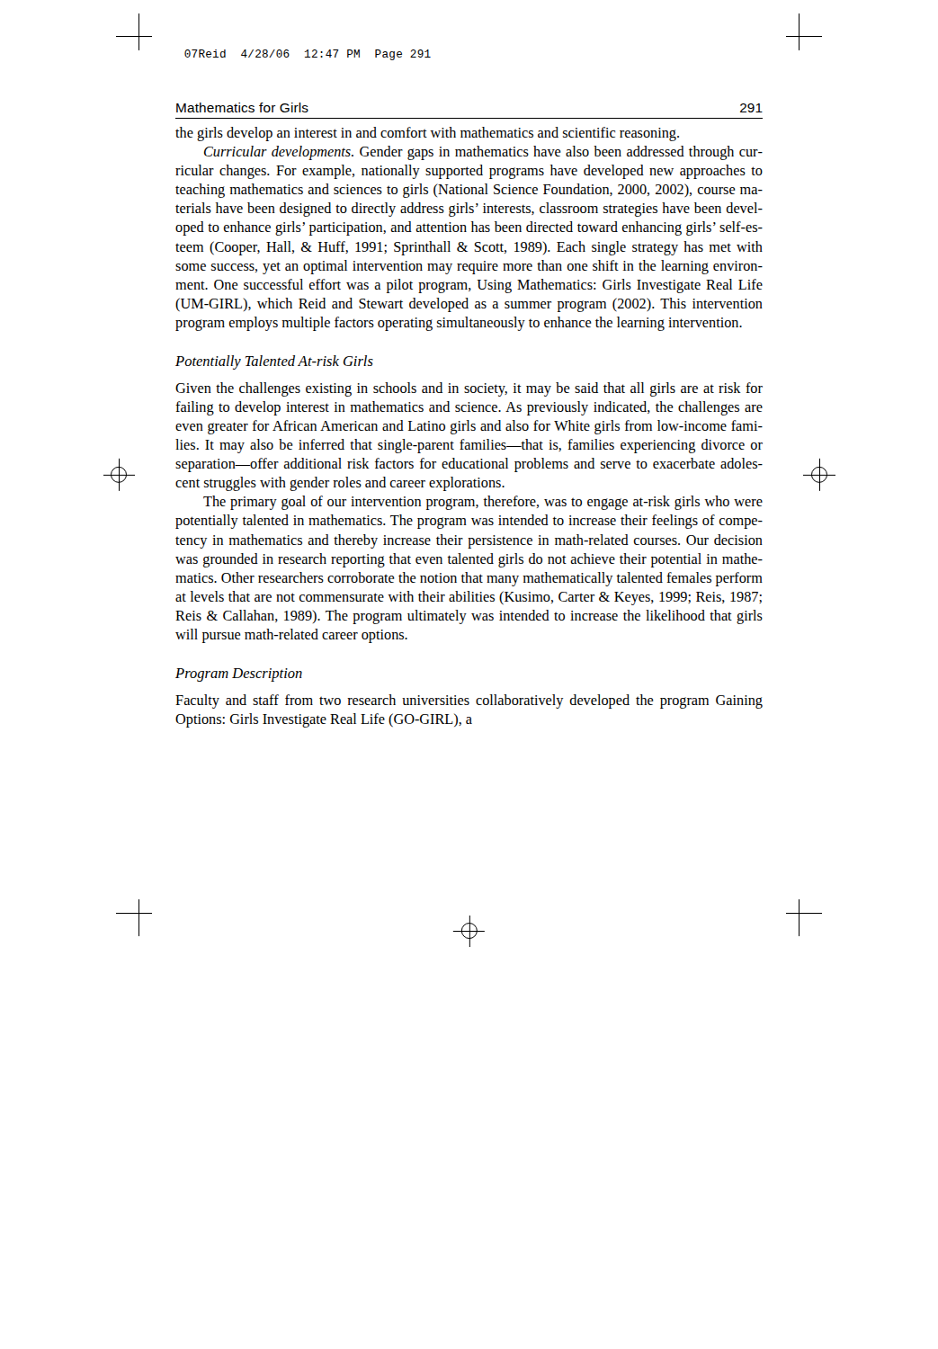07Reid 4/28/06 12:47 PM Page 291
Mathematics for Girls 291
the girls develop an interest in and comfort with mathematics and scientific reasoning.
Curricular developments. Gender gaps in mathematics have also been addressed through curricular changes. For example, nationally supported programs have developed new approaches to teaching mathematics and sciences to girls (National Science Foundation, 2000, 2002), course materials have been designed to directly address girls’ interests, classroom strategies have been developed to enhance girls’ participation, and attention has been directed toward enhancing girls’ self-esteem (Cooper, Hall, & Huff, 1991; Sprinthall & Scott, 1989). Each single strategy has met with some success, yet an optimal intervention may require more than one shift in the learning environment. One successful effort was a pilot program, Using Mathematics: Girls Investigate Real Life (UM-GIRL), which Reid and Stewart developed as a summer program (2002). This intervention program employs multiple factors operating simultaneously to enhance the learning intervention.
Potentially Talented At-risk Girls
Given the challenges existing in schools and in society, it may be said that all girls are at risk for failing to develop interest in mathematics and science. As previously indicated, the challenges are even greater for African American and Latino girls and also for White girls from low-income families. It may also be inferred that single-parent families—that is, families experiencing divorce or separation—offer additional risk factors for educational problems and serve to exacerbate adolescent struggles with gender roles and career explorations.
The primary goal of our intervention program, therefore, was to engage at-risk girls who were potentially talented in mathematics. The program was intended to increase their feelings of competency in mathematics and thereby increase their persistence in math-related courses. Our decision was grounded in research reporting that even talented girls do not achieve their potential in mathematics. Other researchers corroborate the notion that many mathematically talented females perform at levels that are not commensurate with their abilities (Kusimo, Carter & Keyes, 1999; Reis, 1987; Reis & Callahan, 1989). The program ultimately was intended to increase the likelihood that girls will pursue math-related career options.
Program Description
Faculty and staff from two research universities collaboratively developed the program Gaining Options: Girls Investigate Real Life (GO-GIRL), a